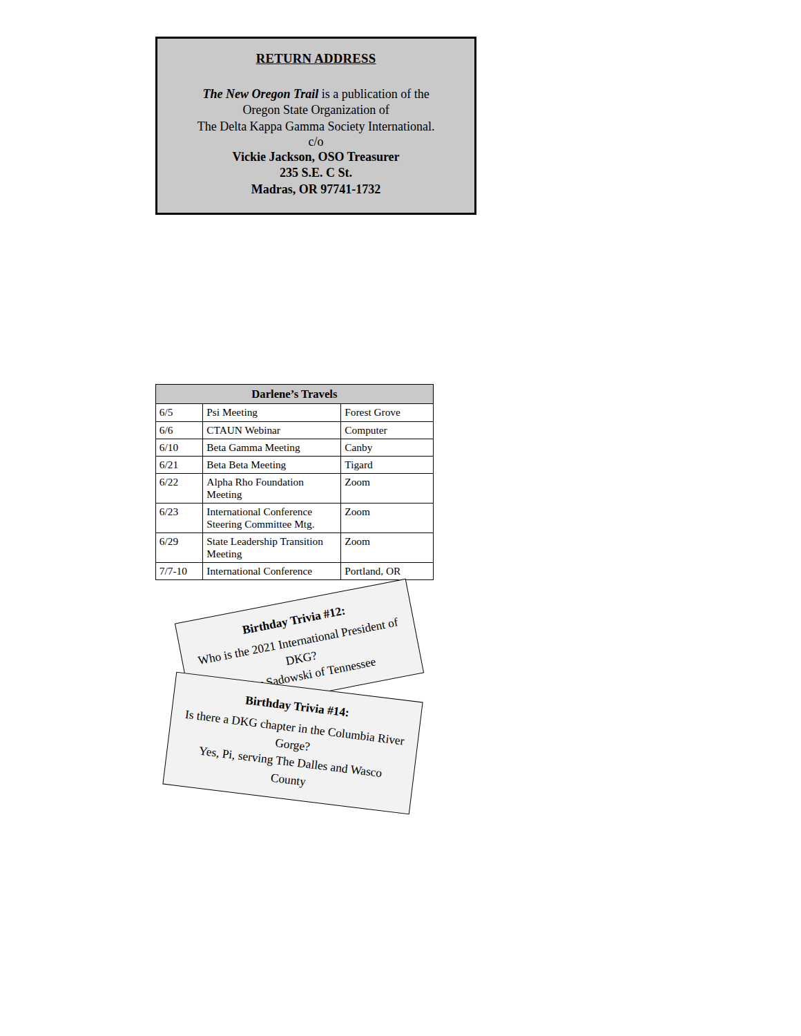RETURN ADDRESS
The New Oregon Trail is a publication of the
Oregon State Organization of
The Delta Kappa Gamma Society International.
c/o
Vickie Jackson, OSO Treasurer
235 S.E. C St.
Madras, OR 97741-1732
| Darlene’s Travels |
| --- |
| 6/5 | Psi Meeting | Forest Grove |
| 6/6 | CTAUN Webinar | Computer |
| 6/10 | Beta Gamma Meeting | Canby |
| 6/21 | Beta Beta Meeting | Tigard |
| 6/22 | Alpha Rho Foundation Meeting | Zoom |
| 6/23 | International Conference Steering Committee Mtg. | Zoom |
| 6/29 | State Leadership Transition Meeting | Zoom |
| 7/7-10 | International Conference | Portland, OR |
Birthday Trivia #12: Who is the 2021 International President of DKG?
Becky Sadowski of Tennessee
Birthday Trivia #14: Is there a DKG chapter in the Columbia River Gorge?
Yes, Pi, serving The Dalles and Wasco County